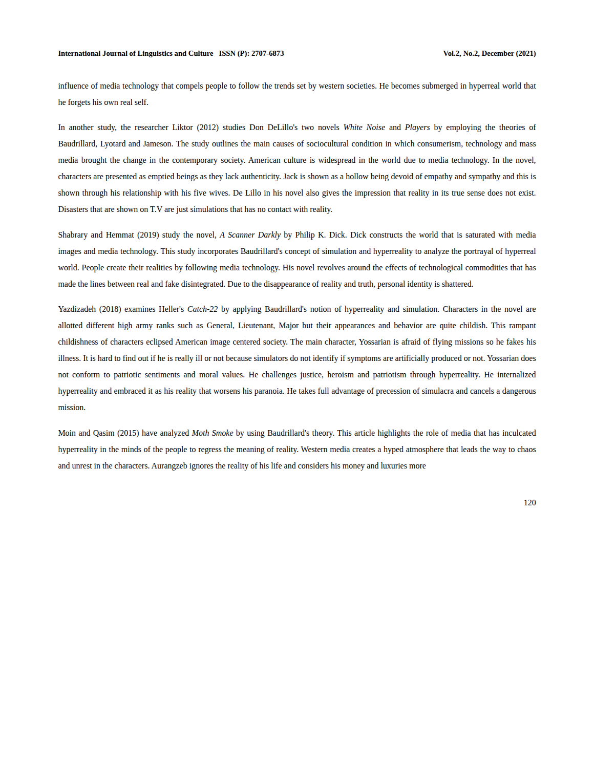International Journal of Linguistics and Culture ISSN (P): 2707-6873 Vol.2, No.2, December (2021)
influence of media technology that compels people to follow the trends set by western societies. He becomes submerged in hyperreal world that he forgets his own real self.
In another study, the researcher Liktor (2012) studies Don DeLillo's two novels White Noise and Players by employing the theories of Baudrillard, Lyotard and Jameson. The study outlines the main causes of sociocultural condition in which consumerism, technology and mass media brought the change in the contemporary society. American culture is widespread in the world due to media technology. In the novel, characters are presented as emptied beings as they lack authenticity. Jack is shown as a hollow being devoid of empathy and sympathy and this is shown through his relationship with his five wives. De Lillo in his novel also gives the impression that reality in its true sense does not exist. Disasters that are shown on T.V are just simulations that has no contact with reality.
Shabrary and Hemmat (2019) study the novel, A Scanner Darkly by Philip K. Dick. Dick constructs the world that is saturated with media images and media technology. This study incorporates Baudrillard's concept of simulation and hyperreality to analyze the portrayal of hyperreal world. People create their realities by following media technology. His novel revolves around the effects of technological commodities that has made the lines between real and fake disintegrated. Due to the disappearance of reality and truth, personal identity is shattered.
Yazdizadeh (2018) examines Heller's Catch-22 by applying Baudrillard's notion of hyperreality and simulation. Characters in the novel are allotted different high army ranks such as General, Lieutenant, Major but their appearances and behavior are quite childish. This rampant childishness of characters eclipsed American image centered society. The main character, Yossarian is afraid of flying missions so he fakes his illness. It is hard to find out if he is really ill or not because simulators do not identify if symptoms are artificially produced or not. Yossarian does not conform to patriotic sentiments and moral values. He challenges justice, heroism and patriotism through hyperreality. He internalized hyperreality and embraced it as his reality that worsens his paranoia. He takes full advantage of precession of simulacra and cancels a dangerous mission.
Moin and Qasim (2015) have analyzed Moth Smoke by using Baudrillard's theory. This article highlights the role of media that has inculcated hyperreality in the minds of the people to regress the meaning of reality. Western media creates a hyped atmosphere that leads the way to chaos and unrest in the characters. Aurangzeb ignores the reality of his life and considers his money and luxuries more
120